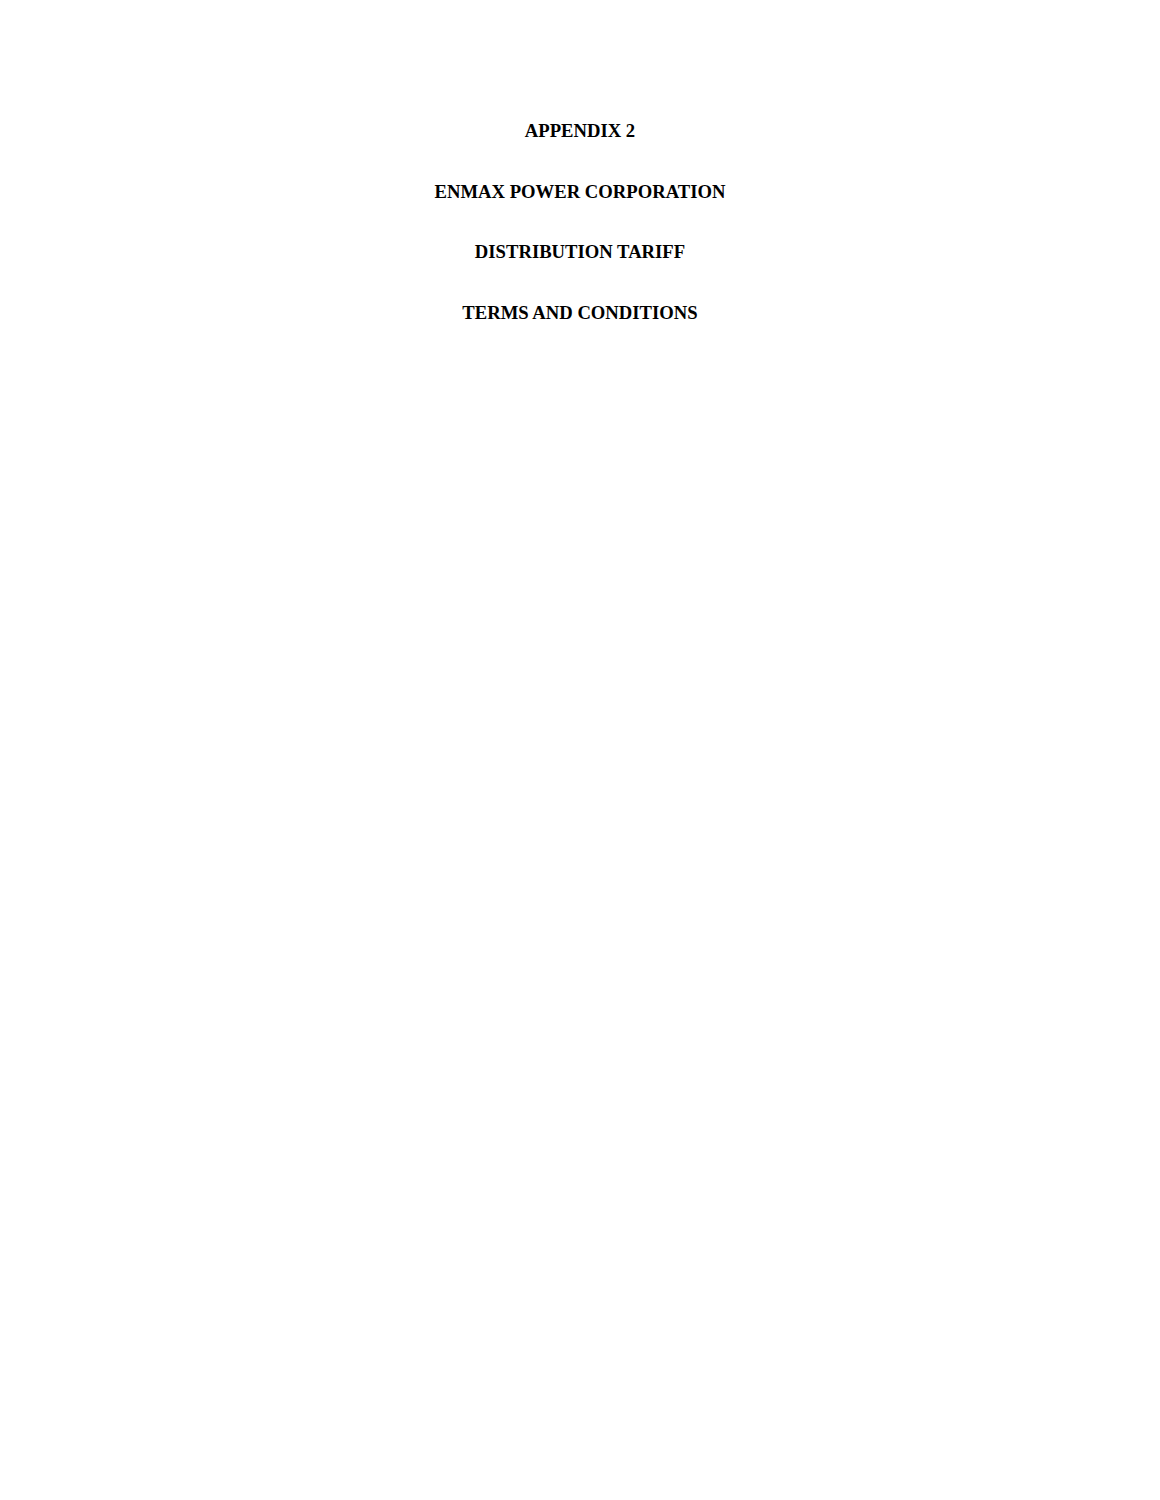APPENDIX 2
ENMAX POWER CORPORATION
DISTRIBUTION TARIFF
TERMS AND CONDITIONS